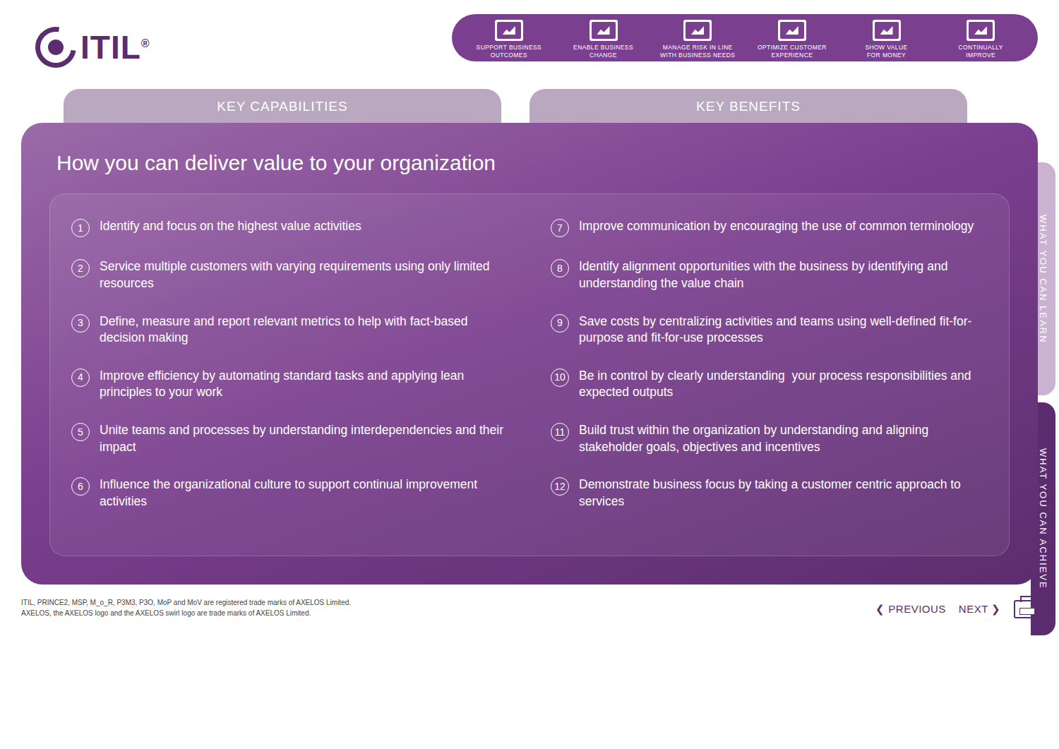ITIL®
Support business
outcomes
Enable business
change
Manage risk in line
with business needs
Optimize customer
experience
Show value
for money
Continually
improve
The items below are aligned to all 6 ITIL key capabilities
KEY CAPABILITIES
KEY BENEFITS
How you can deliver value to your organization
1 Identify and focus on the highest value activities
2 Service multiple customers with varying requirements using only limited resources
3 Define, measure and report relevant metrics to help with fact-based decision making
4 Improve efficiency by automating standard tasks and applying lean principles to your work
5 Unite teams and processes by understanding interdependencies and their impact
6 Influence the organizational culture to support continual improvement activities
7 Improve communication by encouraging the use of common terminology
8 Identify alignment opportunities with the business by identifying and understanding the value chain
9 Save costs by centralizing activities and teams using well-defined fit-for-purpose and fit-for-use processes
10 Be in control by clearly understanding your process responsibilities and expected outputs
11 Build trust within the organization by understanding and aligning stakeholder goals, objectives and incentives
12 Demonstrate business focus by taking a customer centric approach to services
WHAT YOU CAN LEARN
WHAT YOU CAN ACHIEVE
ITIL, PRINCE2, MSP, M_o_R, P3M3, P3O, MoP and MoV are registered trade marks of AXELOS Limited.
AXELOS, the AXELOS logo and the AXELOS swirl logo are trade marks of AXELOS Limited.
❮ PREVIOUS NEXT ❯